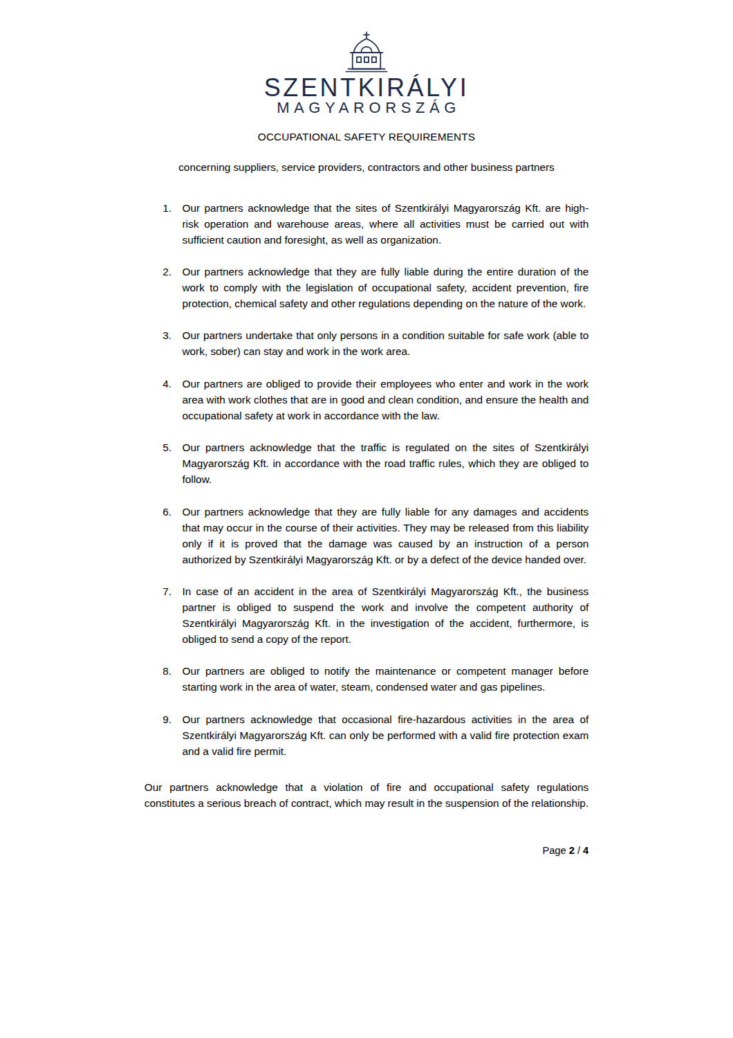SZENTKIRÁLYI
MAGYARORSZÁG
OCCUPATIONAL SAFETY REQUIREMENTS
concerning suppliers, service providers, contractors and other business partners
Our partners acknowledge that the sites of Szentkirályi Magyarország Kft. are high-risk operation and warehouse areas, where all activities must be carried out with sufficient caution and foresight, as well as organization.
Our partners acknowledge that they are fully liable during the entire duration of the work to comply with the legislation of occupational safety, accident prevention, fire protection, chemical safety and other regulations depending on the nature of the work.
Our partners undertake that only persons in a condition suitable for safe work (able to work, sober) can stay and work in the work area.
Our partners are obliged to provide their employees who enter and work in the work area with work clothes that are in good and clean condition, and ensure the health and occupational safety at work in accordance with the law.
Our partners acknowledge that the traffic is regulated on the sites of Szentkirályi Magyarország Kft. in accordance with the road traffic rules, which they are obliged to follow.
Our partners acknowledge that they are fully liable for any damages and accidents that may occur in the course of their activities. They may be released from this liability only if it is proved that the damage was caused by an instruction of a person authorized by Szentkirályi Magyarország Kft. or by a defect of the device handed over.
In case of an accident in the area of Szentkirályi Magyarország Kft., the business partner is obliged to suspend the work and involve the competent authority of Szentkirályi Magyarország Kft. in the investigation of the accident, furthermore, is obliged to send a copy of the report.
Our partners are obliged to notify the maintenance or competent manager before starting work in the area of water, steam, condensed water and gas pipelines.
Our partners acknowledge that occasional fire-hazardous activities in the area of Szentkirályi Magyarország Kft. can only be performed with a valid fire protection exam and a valid fire permit.
Our partners acknowledge that a violation of fire and occupational safety regulations constitutes a serious breach of contract, which may result in the suspension of the relationship.
Page 2 / 4